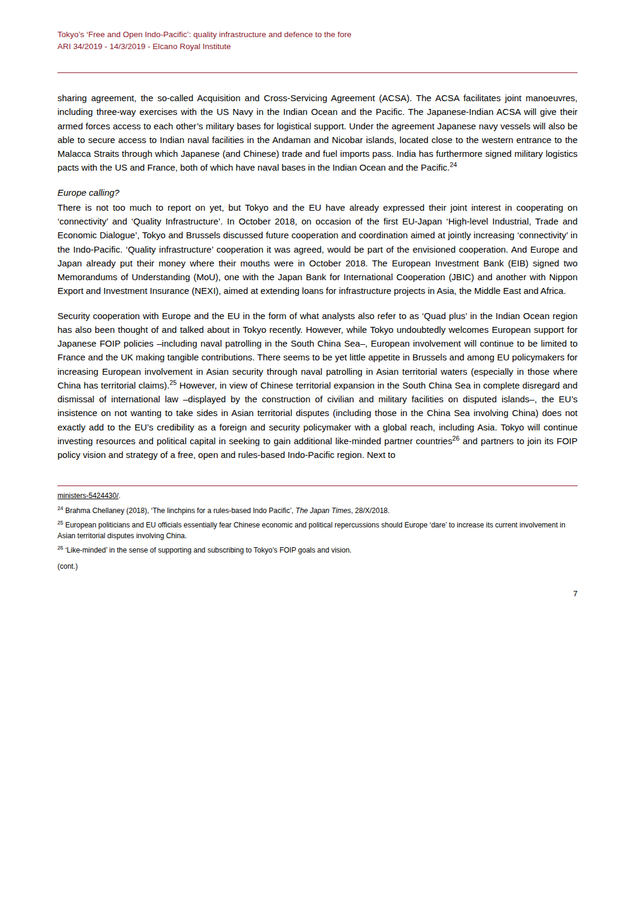Tokyo’s ‘Free and Open Indo-Pacific’: quality infrastructure and defence to the fore
ARI 34/2019 - 14/3/2019 - Elcano Royal Institute
sharing agreement, the so-called Acquisition and Cross-Servicing Agreement (ACSA). The ACSA facilitates joint manoeuvres, including three-way exercises with the US Navy in the Indian Ocean and the Pacific. The Japanese-Indian ACSA will give their armed forces access to each other’s military bases for logistical support. Under the agreement Japanese navy vessels will also be able to secure access to Indian naval facilities in the Andaman and Nicobar islands, located close to the western entrance to the Malacca Straits through which Japanese (and Chinese) trade and fuel imports pass. India has furthermore signed military logistics pacts with the US and France, both of which have naval bases in the Indian Ocean and the Pacific.24
Europe calling?
There is not too much to report on yet, but Tokyo and the EU have already expressed their joint interest in cooperating on ‘connectivity’ and ‘Quality Infrastructure’. In October 2018, on occasion of the first EU-Japan ‘High-level Industrial, Trade and Economic Dialogue’, Tokyo and Brussels discussed future cooperation and coordination aimed at jointly increasing ‘connectivity’ in the Indo-Pacific. ‘Quality infrastructure’ cooperation it was agreed, would be part of the envisioned cooperation. And Europe and Japan already put their money where their mouths were in October 2018. The European Investment Bank (EIB) signed two Memorandums of Understanding (MoU), one with the Japan Bank for International Cooperation (JBIC) and another with Nippon Export and Investment Insurance (NEXI), aimed at extending loans for infrastructure projects in Asia, the Middle East and Africa.
Security cooperation with Europe and the EU in the form of what analysts also refer to as ‘Quad plus’ in the Indian Ocean region has also been thought of and talked about in Tokyo recently. However, while Tokyo undoubtedly welcomes European support for Japanese FOIP policies –including naval patrolling in the South China Sea–, European involvement will continue to be limited to France and the UK making tangible contributions. There seems to be yet little appetite in Brussels and among EU policymakers for increasing European involvement in Asian security through naval patrolling in Asian territorial waters (especially in those where China has territorial claims).25 However, in view of Chinese territorial expansion in the South China Sea in complete disregard and dismissal of international law –displayed by the construction of civilian and military facilities on disputed islands–, the EU’s insistence on not wanting to take sides in Asian territorial disputes (including those in the China Sea involving China) does not exactly add to the EU’s credibility as a foreign and security policymaker with a global reach, including Asia. Tokyo will continue investing resources and political capital in seeking to gain additional like-minded partner countries26 and partners to join its FOIP policy vision and strategy of a free, open and rules-based Indo-Pacific region. Next to
ministers-5424430/.
24 Brahma Chellaney (2018), ‘The linchpins for a rules-based Indo Pacific’, The Japan Times, 28/X/2018.
25 European politicians and EU officials essentially fear Chinese economic and political repercussions should Europe ‘dare’ to increase its current involvement in Asian territorial disputes involving China.
26 ‘Like-minded’ in the sense of supporting and subscribing to Tokyo’s FOIP goals and vision.
(cont.)
7